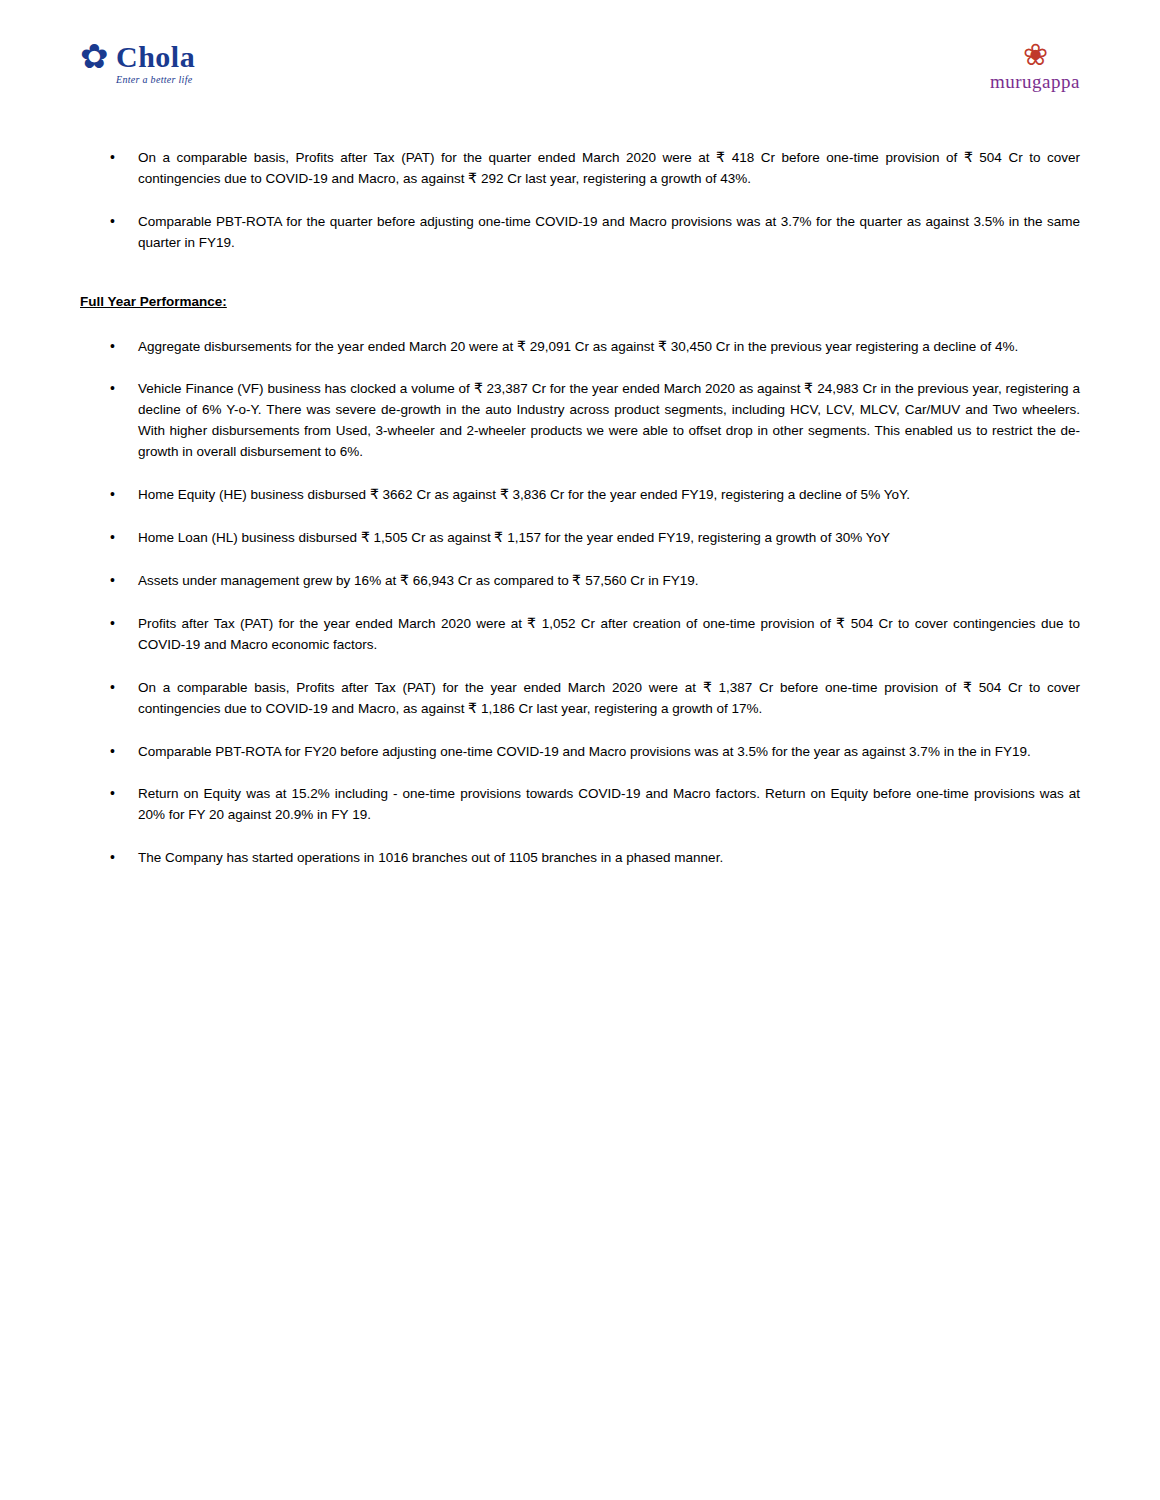✿ Chola Enter a better life
❀ murugappa
On a comparable basis, Profits after Tax (PAT) for the quarter ended March 2020 were at ₹ 418 Cr before one-time provision of ₹ 504 Cr to cover contingencies due to COVID-19 and Macro, as against ₹ 292 Cr last year, registering a growth of 43%.
Comparable PBT-ROTA for the quarter before adjusting one-time COVID-19 and Macro provisions was at 3.7% for the quarter as against 3.5% in the same quarter in FY19.
Full Year Performance:
Aggregate disbursements for the year ended March 20 were at ₹ 29,091 Cr as against ₹ 30,450 Cr in the previous year registering a decline of 4%.
Vehicle Finance (VF) business has clocked a volume of ₹ 23,387 Cr for the year ended March 2020 as against ₹ 24,983 Cr in the previous year, registering a decline of 6% Y-o-Y. There was severe de-growth in the auto Industry across product segments, including HCV, LCV, MLCV, Car/MUV and Two wheelers. With higher disbursements from Used, 3-wheeler and 2-wheeler products we were able to offset drop in other segments. This enabled us to restrict the de-growth in overall disbursement to 6%.
Home Equity (HE) business disbursed ₹ 3662 Cr as against ₹ 3,836 Cr for the year ended FY19, registering a decline of 5% YoY.
Home Loan (HL) business disbursed ₹ 1,505 Cr as against ₹ 1,157 for the year ended FY19, registering a growth of 30% YoY
Assets under management grew by 16% at ₹ 66,943 Cr as compared to ₹ 57,560 Cr in FY19.
Profits after Tax (PAT) for the year ended March 2020 were at ₹ 1,052 Cr after creation of one-time provision of ₹ 504 Cr to cover contingencies due to COVID-19 and Macro economic factors.
On a comparable basis, Profits after Tax (PAT) for the year ended March 2020 were at ₹ 1,387 Cr before one-time provision of ₹ 504 Cr to cover contingencies due to COVID-19 and Macro, as against ₹ 1,186 Cr last year, registering a growth of 17%.
Comparable PBT-ROTA for FY20 before adjusting one-time COVID-19 and Macro provisions was at 3.5% for the year as against 3.7% in the in FY19.
Return on Equity was at 15.2% including - one-time provisions towards COVID-19 and Macro factors. Return on Equity before one-time provisions was at 20% for FY 20 against 20.9% in FY 19.
The Company has started operations in 1016 branches out of 1105 branches in a phased manner.